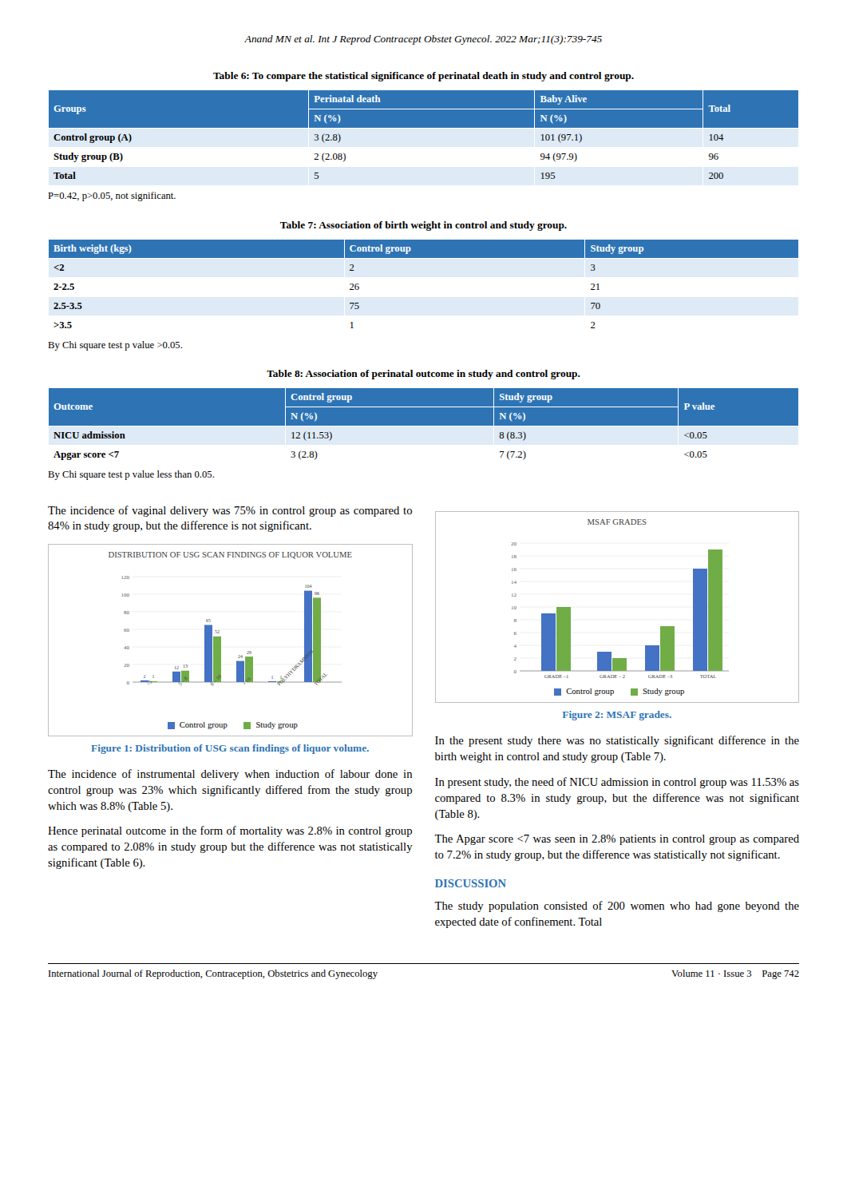Anand MN et al. Int J Reprod Contracept Obstet Gynecol. 2022 Mar;11(3):739-745
Table 6: To compare the statistical significance of perinatal death in study and control group.
| Groups | Perinatal death | Baby Alive | Total |
| --- | --- | --- | --- |
| N (%) | N (%) |
| Control group (A) | 3 (2.8) | 101 (97.1) | 104 |
| Study group (B) | 2 (2.08) | 94 (97.9) | 96 |
| Total | 5 | 195 | 200 |
P=0.42, p>0.05, not significant.
Table 7: Association of birth weight in control and study group.
| Birth weight (kgs) | Control group | Study group |
| --- | --- | --- |
| <2 | 2 | 3 |
| 2-2.5 | 26 | 21 |
| 2.5-3.5 | 75 | 70 |
| >3.5 | 1 | 2 |
By Chi square test p value >0.05.
Table 8: Association of perinatal outcome in study and control group.
| Outcome | Control group | Study group | P value |
| --- | --- | --- | --- |
| N (%) | N (%) |
| NICU admission | 12 (11.53) | 8 (8.3) | <0.05 |
| Apgar score <7 | 3 (2.8) | 7 (7.2) | <0.05 |
By Chi square test p value less than 0.05.
The incidence of vaginal delivery was 75% in control group as compared to 84% in study group, but the difference is not significant.
DISTRIBUTION OF USG SCAN FINDINGS OF LIQUOR VOLUME
120 100 80 60 40 20 0 2 1 12 13 65 52 24 29 1 1 104 96 <5 5 – 8 8 – 10 > 10 POLYHYDRAMNIOS TOTAL
Control group Study group
Figure 1: Distribution of USG scan findings of liquor volume.
The incidence of instrumental delivery when induction of labour done in control group was 23% which significantly differed from the study group which was 8.8% (Table 5).
Hence perinatal outcome in the form of mortality was 2.8% in control group as compared to 2.08% in study group but the difference was not statistically significant (Table 6).
MSAF GRADES
20 18 16 14 12 10 8 6 4 2 0 GRADE –1 GRADE – 2 GRADE –3 TOTAL
Control group Study group
Figure 2: MSAF grades.
In the present study there was no statistically significant difference in the birth weight in control and study group (Table 7).
In present study, the need of NICU admission in control group was 11.53% as compared to 8.3% in study group, but the difference was not significant (Table 8).
The Apgar score <7 was seen in 2.8% patients in control group as compared to 7.2% in study group, but the difference was statistically not significant.
DISCUSSION
The study population consisted of 200 women who had gone beyond the expected date of confinement. Total
International Journal of Reproduction, Contraception, Obstetrics and Gynecology
Volume 11 · Issue 3 Page 742